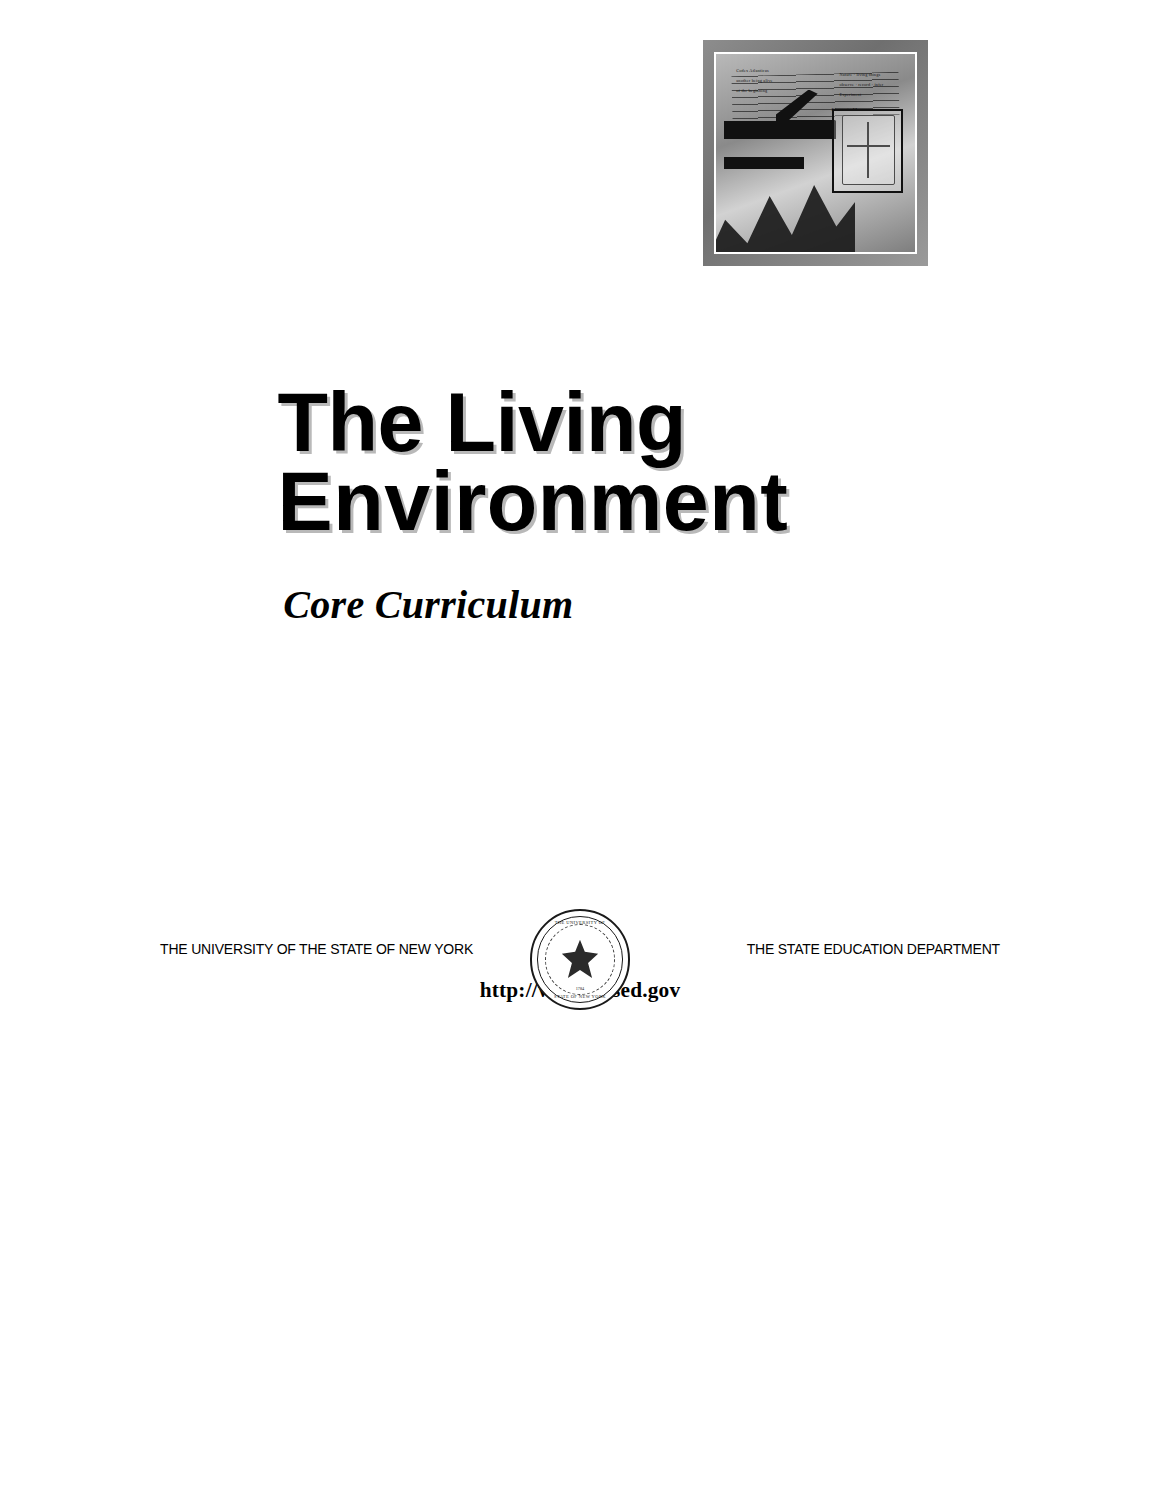Codex Atlanticus another being alive of the beginning Nature · living things observe · record · infer Experiment Phases in Movement
The LivingEnvironment
Core Curriculum
The University of
1784
State of New York
THE UNIVERSITY OF THE STATE OF NEW YORK
THE STATE EDUCATION DEPARTMENT
http://www.nysed.gov